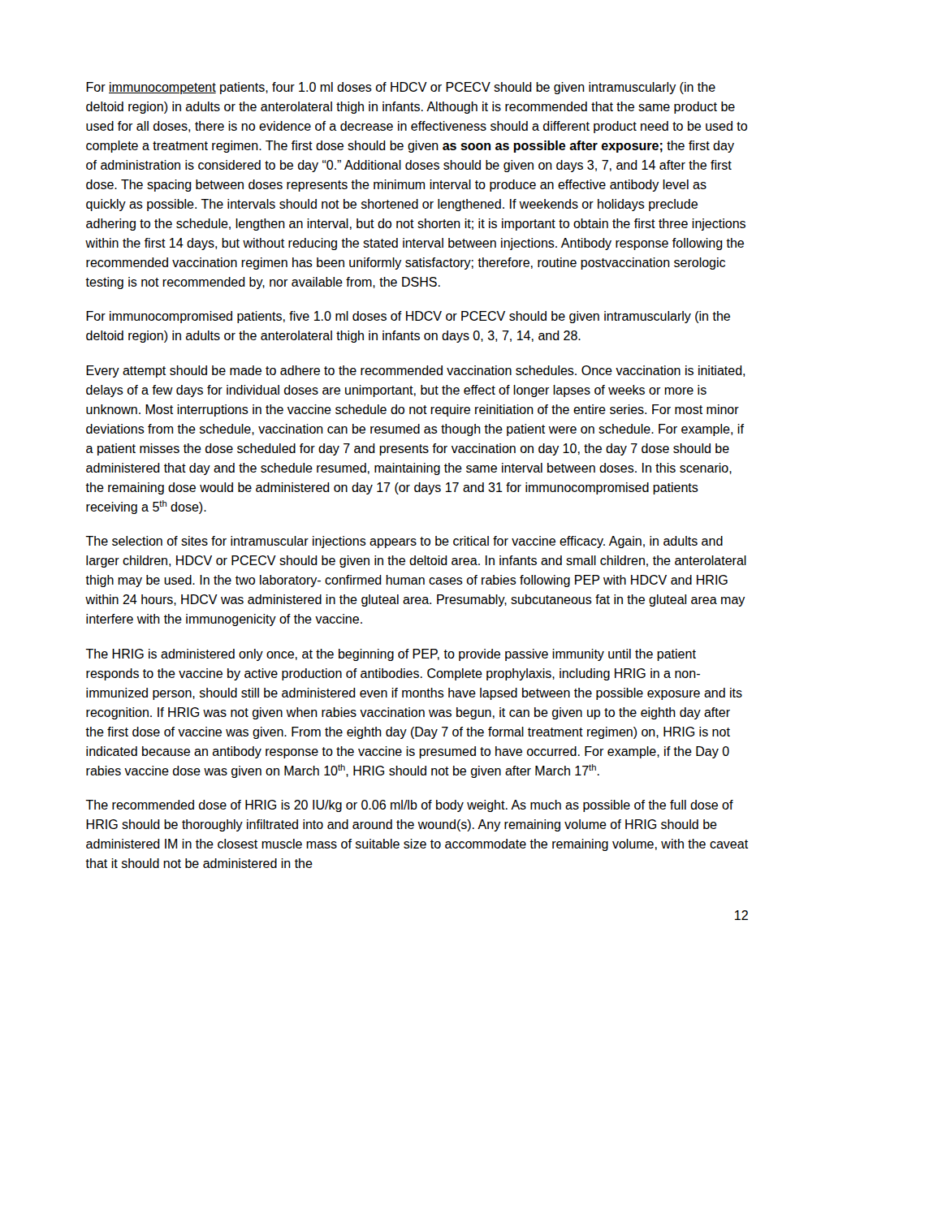For immunocompetent patients, four 1.0 ml doses of HDCV or PCECV should be given intramuscularly (in the deltoid region) in adults or the anterolateral thigh in infants. Although it is recommended that the same product be used for all doses, there is no evidence of a decrease in effectiveness should a different product need to be used to complete a treatment regimen. The first dose should be given as soon as possible after exposure; the first day of administration is considered to be day “0.” Additional doses should be given on days 3, 7, and 14 after the first dose. The spacing between doses represents the minimum interval to produce an effective antibody level as quickly as possible. The intervals should not be shortened or lengthened. If weekends or holidays preclude adhering to the schedule, lengthen an interval, but do not shorten it; it is important to obtain the first three injections within the first 14 days, but without reducing the stated interval between injections. Antibody response following the recommended vaccination regimen has been uniformly satisfactory; therefore, routine postvaccination serologic testing is not recommended by, nor available from, the DSHS.
For immunocompromised patients, five 1.0 ml doses of HDCV or PCECV should be given intramuscularly (in the deltoid region) in adults or the anterolateral thigh in infants on days 0, 3, 7, 14, and 28.
Every attempt should be made to adhere to the recommended vaccination schedules. Once vaccination is initiated, delays of a few days for individual doses are unimportant, but the effect of longer lapses of weeks or more is unknown. Most interruptions in the vaccine schedule do not require reinitiation of the entire series. For most minor deviations from the schedule, vaccination can be resumed as though the patient were on schedule. For example, if a patient misses the dose scheduled for day 7 and presents for vaccination on day 10, the day 7 dose should be administered that day and the schedule resumed, maintaining the same interval between doses. In this scenario, the remaining dose would be administered on day 17 (or days 17 and 31 for immunocompromised patients receiving a 5th dose).
The selection of sites for intramuscular injections appears to be critical for vaccine efficacy. Again, in adults and larger children, HDCV or PCECV should be given in the deltoid area. In infants and small children, the anterolateral thigh may be used. In the two laboratory- confirmed human cases of rabies following PEP with HDCV and HRIG within 24 hours, HDCV was administered in the gluteal area. Presumably, subcutaneous fat in the gluteal area may interfere with the immunogenicity of the vaccine.
The HRIG is administered only once, at the beginning of PEP, to provide passive immunity until the patient responds to the vaccine by active production of antibodies. Complete prophylaxis, including HRIG in a non-immunized person, should still be administered even if months have lapsed between the possible exposure and its recognition. If HRIG was not given when rabies vaccination was begun, it can be given up to the eighth day after the first dose of vaccine was given. From the eighth day (Day 7 of the formal treatment regimen) on, HRIG is not indicated because an antibody response to the vaccine is presumed to have occurred. For example, if the Day 0 rabies vaccine dose was given on March 10th, HRIG should not be given after March 17th.
The recommended dose of HRIG is 20 IU/kg or 0.06 ml/lb of body weight. As much as possible of the full dose of HRIG should be thoroughly infiltrated into and around the wound(s). Any remaining volume of HRIG should be administered IM in the closest muscle mass of suitable size to accommodate the remaining volume, with the caveat that it should not be administered in the
12